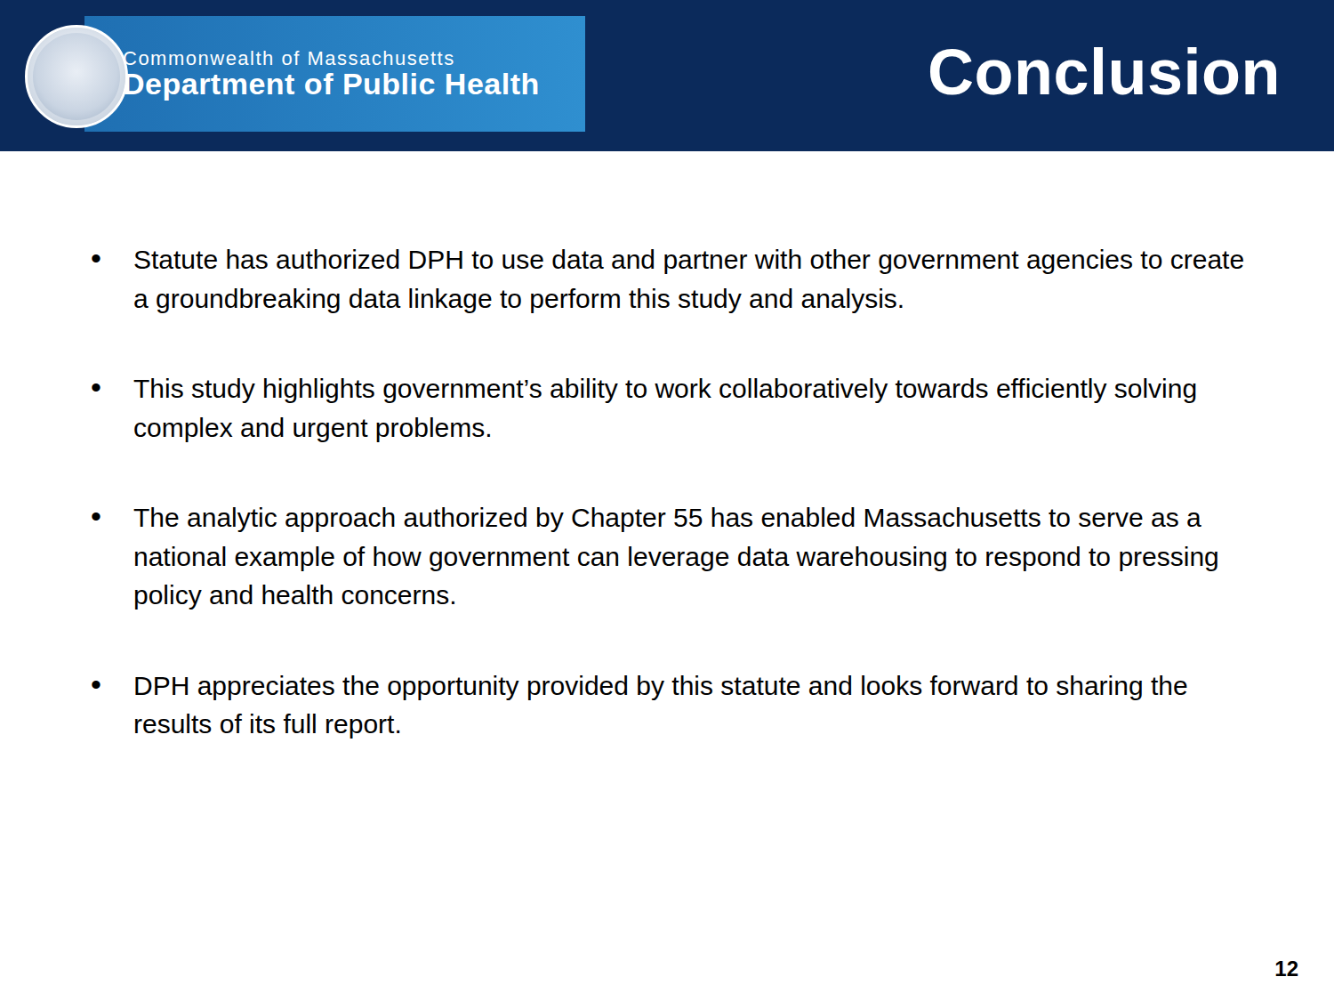Conclusion
Commonwealth of Massachusetts
Department of Public Health
Statute has authorized DPH to use data and partner with other government agencies to create a groundbreaking data linkage to perform this study and analysis.
This study highlights government’s ability to work collaboratively towards efficiently solving complex and urgent problems.
The analytic approach authorized by Chapter 55 has enabled Massachusetts to serve as a national example of how government can leverage data warehousing to respond to pressing policy and health concerns.
DPH appreciates the opportunity provided by this statute and looks forward to sharing the results of its full report.
12